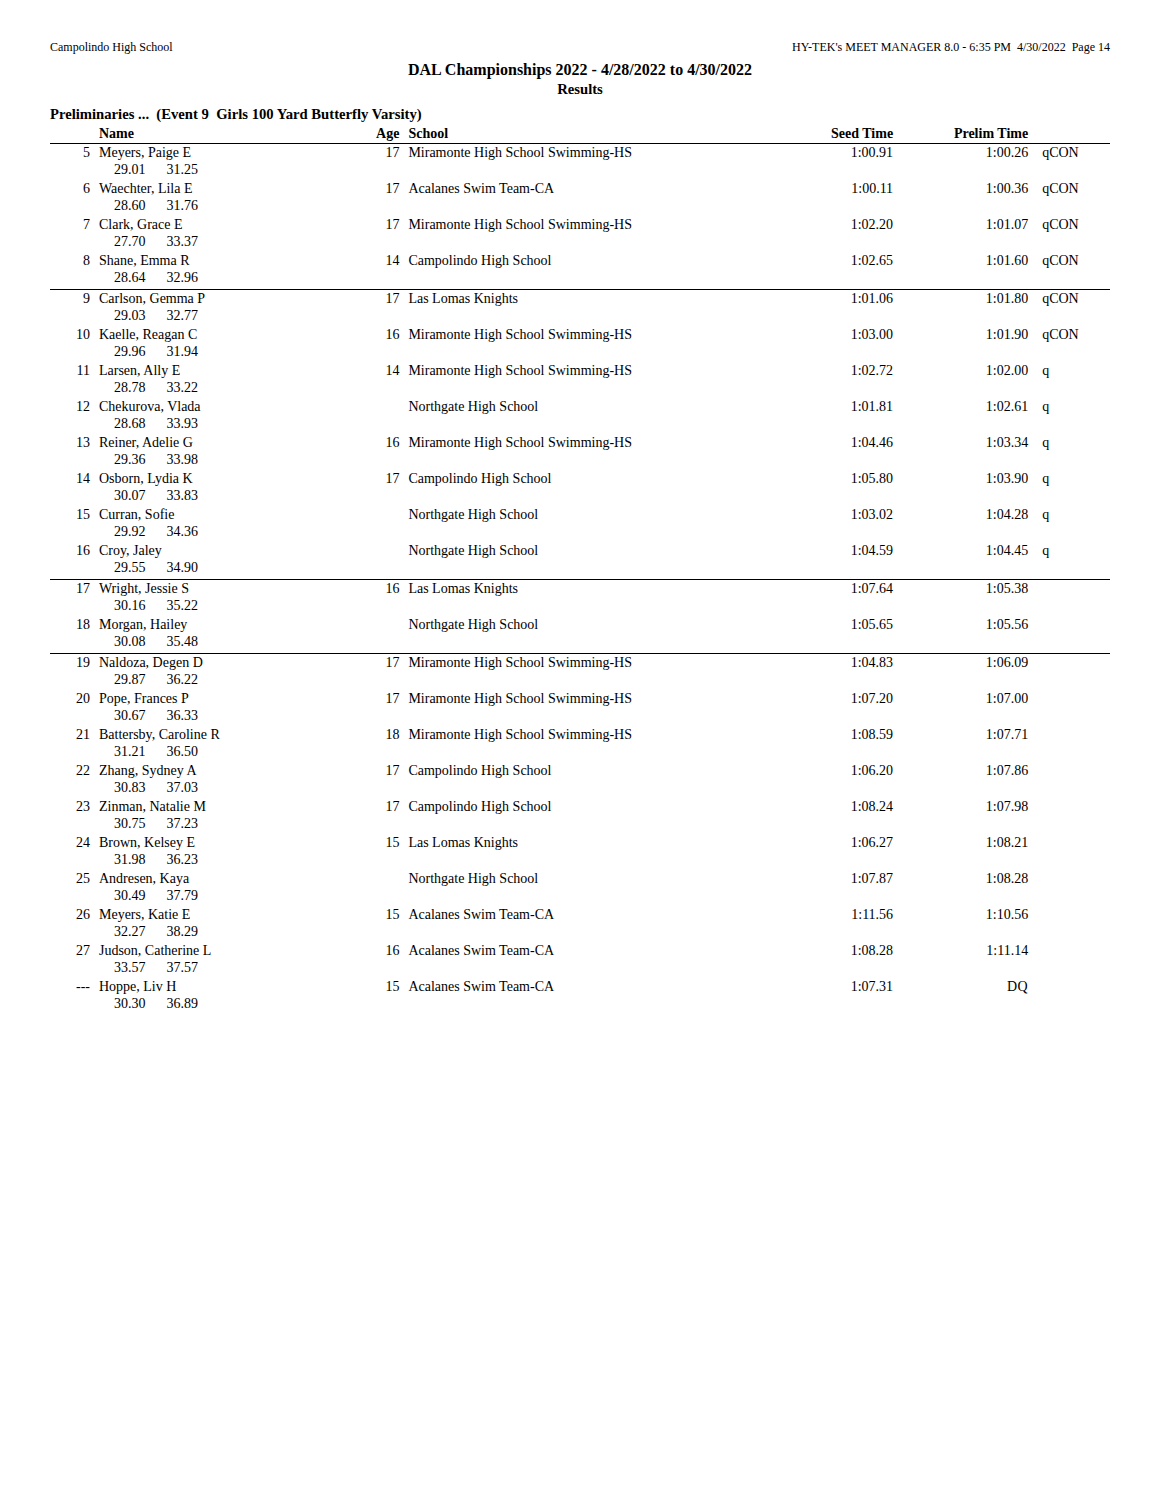Campolindo High School
HY-TEK's MEET MANAGER 8.0 - 6:35 PM 4/30/2022 Page 14
DAL Championships 2022 - 4/28/2022 to 4/30/2022
Results
Preliminaries ... (Event 9 Girls 100 Yard Butterfly Varsity)
| | Name | Age | School | Seed Time | Prelim Time | |
| --- | --- | --- | --- | --- | --- | --- |
| 5 | Meyers, Paige E | 17 | Miramonte High School Swimming-HS | 1:00.91 | 1:00.26 | qCON |
| | 29.01 31.25 |
| 6 | Waechter, Lila E | 17 | Acalanes Swim Team-CA | 1:00.11 | 1:00.36 | qCON |
| | 28.60 31.76 |
| 7 | Clark, Grace E | 17 | Miramonte High School Swimming-HS | 1:02.20 | 1:01.07 | qCON |
| | 27.70 33.37 |
| 8 | Shane, Emma R | 14 | Campolindo High School | 1:02.65 | 1:01.60 | qCON |
| | 28.64 32.96 |
| 9 | Carlson, Gemma P | 17 | Las Lomas Knights | 1:01.06 | 1:01.80 | qCON |
| | 29.03 32.77 |
| 10 | Kaelle, Reagan C | 16 | Miramonte High School Swimming-HS | 1:03.00 | 1:01.90 | qCON |
| | 29.96 31.94 |
| 11 | Larsen, Ally E | 14 | Miramonte High School Swimming-HS | 1:02.72 | 1:02.00 | q |
| | 28.78 33.22 |
| 12 | Chekurova, Vlada | | Northgate High School | 1:01.81 | 1:02.61 | q |
| | 28.68 33.93 |
| 13 | Reiner, Adelie G | 16 | Miramonte High School Swimming-HS | 1:04.46 | 1:03.34 | q |
| | 29.36 33.98 |
| 14 | Osborn, Lydia K | 17 | Campolindo High School | 1:05.80 | 1:03.90 | q |
| | 30.07 33.83 |
| 15 | Curran, Sofie | | Northgate High School | 1:03.02 | 1:04.28 | q |
| | 29.92 34.36 |
| 16 | Croy, Jaley | | Northgate High School | 1:04.59 | 1:04.45 | q |
| | 29.55 34.90 |
| 17 | Wright, Jessie S | 16 | Las Lomas Knights | 1:07.64 | 1:05.38 | |
| | 30.16 35.22 |
| 18 | Morgan, Hailey | | Northgate High School | 1:05.65 | 1:05.56 | |
| | 30.08 35.48 |
| 19 | Naldoza, Degen D | 17 | Miramonte High School Swimming-HS | 1:04.83 | 1:06.09 | |
| | 29.87 36.22 |
| 20 | Pope, Frances P | 17 | Miramonte High School Swimming-HS | 1:07.20 | 1:07.00 | |
| | 30.67 36.33 |
| 21 | Battersby, Caroline R | 18 | Miramonte High School Swimming-HS | 1:08.59 | 1:07.71 | |
| | 31.21 36.50 |
| 22 | Zhang, Sydney A | 17 | Campolindo High School | 1:06.20 | 1:07.86 | |
| | 30.83 37.03 |
| 23 | Zinman, Natalie M | 17 | Campolindo High School | 1:08.24 | 1:07.98 | |
| | 30.75 37.23 |
| 24 | Brown, Kelsey E | 15 | Las Lomas Knights | 1:06.27 | 1:08.21 | |
| | 31.98 36.23 |
| 25 | Andresen, Kaya | | Northgate High School | 1:07.87 | 1:08.28 | |
| | 30.49 37.79 |
| 26 | Meyers, Katie E | 15 | Acalanes Swim Team-CA | 1:11.56 | 1:10.56 | |
| | 32.27 38.29 |
| 27 | Judson, Catherine L | 16 | Acalanes Swim Team-CA | 1:08.28 | 1:11.14 | |
| | 33.57 37.57 |
| --- | Hoppe, Liv H | 15 | Acalanes Swim Team-CA | 1:07.31 | DQ | |
| | 30.30 36.89 |